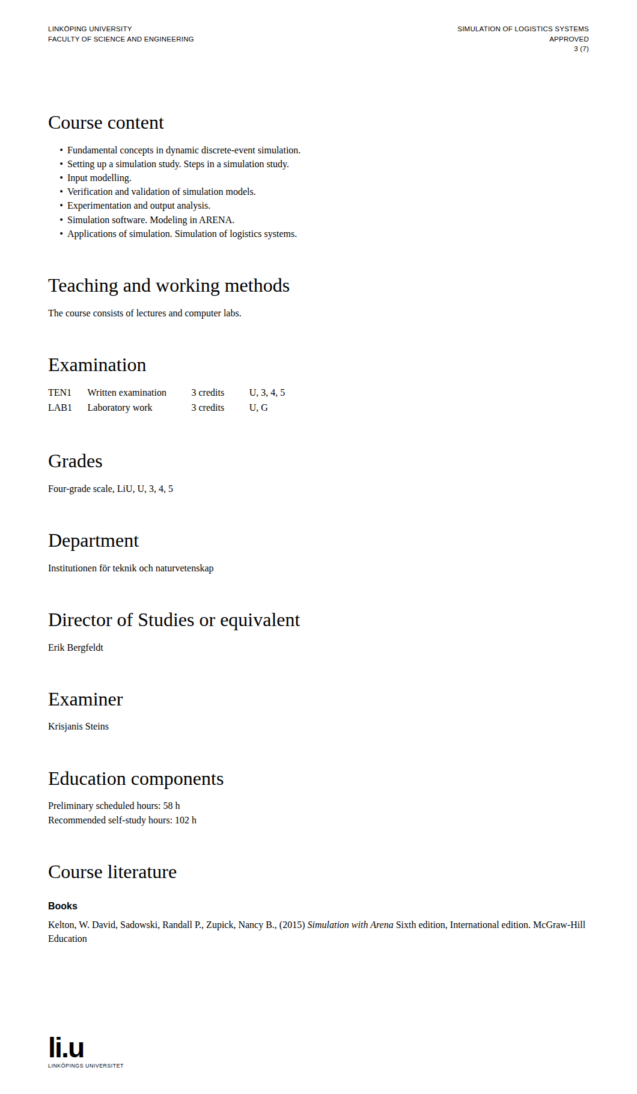LINKÖPING UNIVERSITY
FACULTY OF SCIENCE AND ENGINEERING
SIMULATION OF LOGISTICS SYSTEMS
APPROVED
3 (7)
Course content
Fundamental concepts in dynamic discrete-event simulation.
Setting up a simulation study. Steps in a simulation study.
Input modelling.
Verification and validation of simulation models.
Experimentation and output analysis.
Simulation software. Modeling in ARENA.
Applications of simulation. Simulation of logistics systems.
Teaching and working methods
The course consists of lectures and computer labs.
Examination
| TEN1 | Written examination | 3 credits | U, 3, 4, 5 |
| LAB1 | Laboratory work | 3 credits | U, G |
Grades
Four-grade scale, LiU, U, 3, 4, 5
Department
Institutionen för teknik och naturvetenskap
Director of Studies or equivalent
Erik Bergfeldt
Examiner
Krisjanis Steins
Education components
Preliminary scheduled hours: 58 h
Recommended self-study hours: 102 h
Course literature
Books
Kelton, W. David, Sadowski, Randall P., Zupick, Nancy B., (2015) Simulation with Arena Sixth edition, International edition. McGraw-Hill Education
li.u
LINKÖPINGS UNIVERSITET